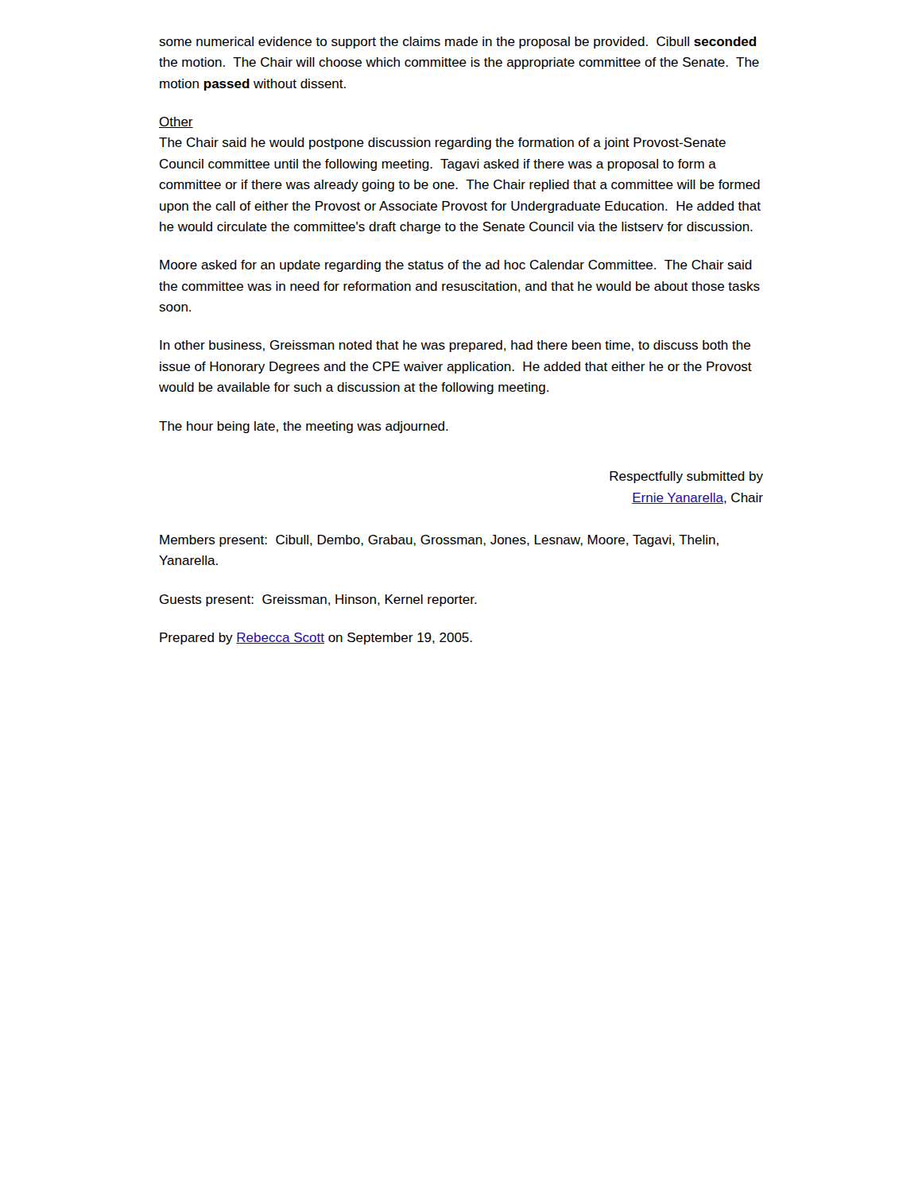some numerical evidence to support the claims made in the proposal be provided. Cibull seconded the motion. The Chair will choose which committee is the appropriate committee of the Senate. The motion passed without dissent.
Other
The Chair said he would postpone discussion regarding the formation of a joint Provost-Senate Council committee until the following meeting. Tagavi asked if there was a proposal to form a committee or if there was already going to be one. The Chair replied that a committee will be formed upon the call of either the Provost or Associate Provost for Undergraduate Education. He added that he would circulate the committee's draft charge to the Senate Council via the listserv for discussion.
Moore asked for an update regarding the status of the ad hoc Calendar Committee. The Chair said the committee was in need for reformation and resuscitation, and that he would be about those tasks soon.
In other business, Greissman noted that he was prepared, had there been time, to discuss both the issue of Honorary Degrees and the CPE waiver application. He added that either he or the Provost would be available for such a discussion at the following meeting.
The hour being late, the meeting was adjourned.
Respectfully submitted by
Ernie Yanarella, Chair
Members present: Cibull, Dembo, Grabau, Grossman, Jones, Lesnaw, Moore, Tagavi, Thelin, Yanarella.
Guests present: Greissman, Hinson, Kernel reporter.
Prepared by Rebecca Scott on September 19, 2005.